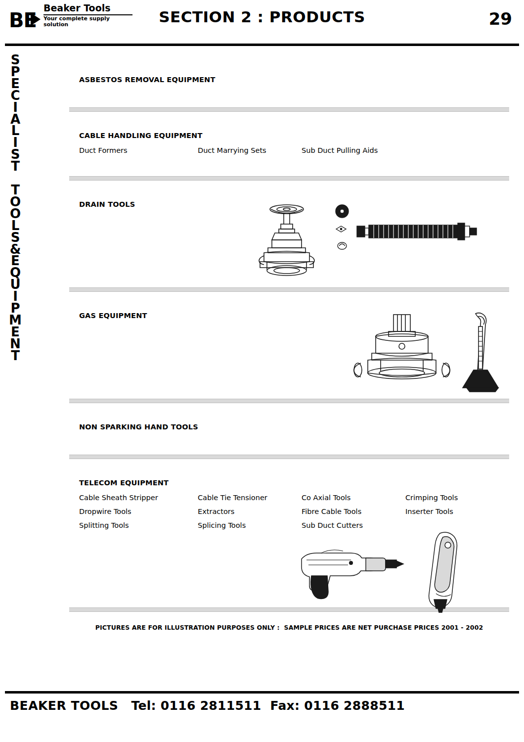BE
Beaker Tools
Your complete supply solution
SECTION 2 : PRODUCTS
29
SPECIALIST TOOLS & EQUIPMENT
ASBESTOS REMOVAL EQUIPMENT
CABLE HANDLING EQUIPMENT
Duct Formers
Duct Marrying Sets
Sub Duct Pulling Aids
DRAIN TOOLS
GAS EQUIPMENT
NON SPARKING HAND TOOLS
TELECOM EQUIPMENT
Cable Sheath Stripper
Cable Tie Tensioner
Co Axial Tools
Crimping Tools
Dropwire Tools
Extractors
Fibre Cable Tools
Inserter Tools
Splitting Tools
Splicing Tools
Sub Duct Cutters
PICTURES ARE FOR ILLUSTRATION PURPOSES ONLY : SAMPLE PRICES ARE NET PURCHASE PRICES 2001 - 2002
BEAKER TOOLS
Tel: 0116 2811511 Fax: 0116 2888511